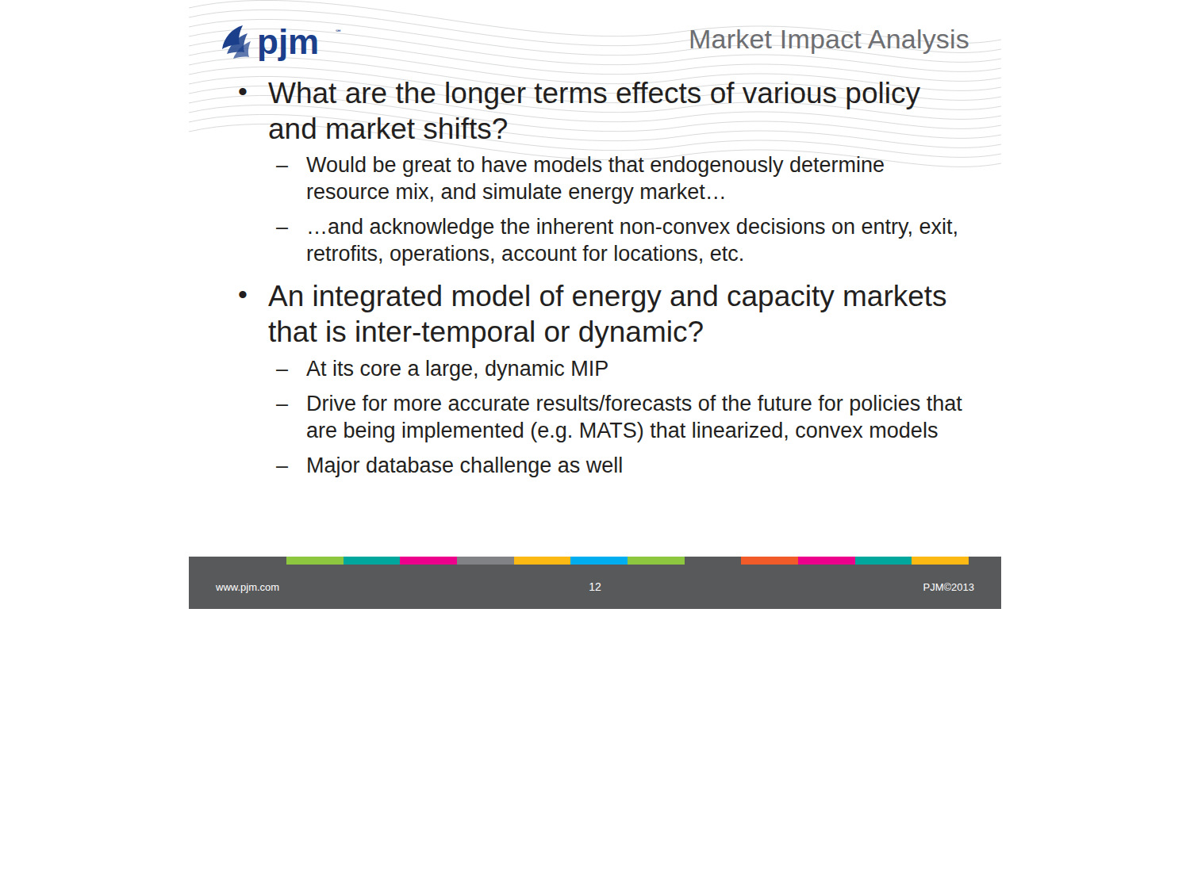pjm ℠
Market Impact Analysis
What are the longer terms effects of various policy and market shifts?
Would be great to have models that endogenously determine resource mix, and simulate energy market…
…and acknowledge the inherent non-convex decisions on entry, exit, retrofits, operations, account for locations, etc.
An integrated model of energy and capacity markets that is inter-temporal or dynamic?
At its core a large, dynamic MIP
Drive for more accurate results/forecasts of the future for policies that are being implemented (e.g. MATS) that linearized, convex models
Major database challenge as well
www.pjm.com
12
PJM©2013